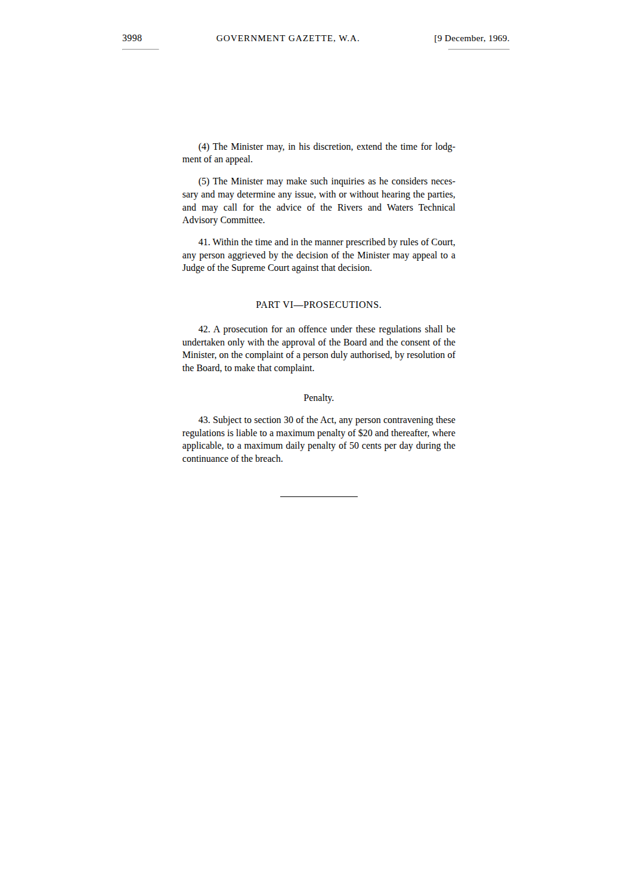3998 GOVERNMENT GAZETTE, W.A. [9 December, 1969.
(4) The Minister may, in his discretion, extend the time for lodgment of an appeal.
(5) The Minister may make such inquiries as he considers necessary and may determine any issue, with or without hearing the parties, and may call for the advice of the Rivers and Waters Technical Advisory Committee.
41. Within the time and in the manner prescribed by rules of Court, any person aggrieved by the decision of the Minister may appeal to a Judge of the Supreme Court against that decision.
PART VI—PROSECUTIONS.
42. A prosecution for an offence under these regulations shall be undertaken only with the approval of the Board and the consent of the Minister, on the complaint of a person duly authorised, by resolution of the Board, to make that complaint.
Penalty.
43. Subject to section 30 of the Act, any person contravening these regulations is liable to a maximum penalty of $20 and thereafter, where applicable, to a maximum daily penalty of 50 cents per day during the continuance of the breach.